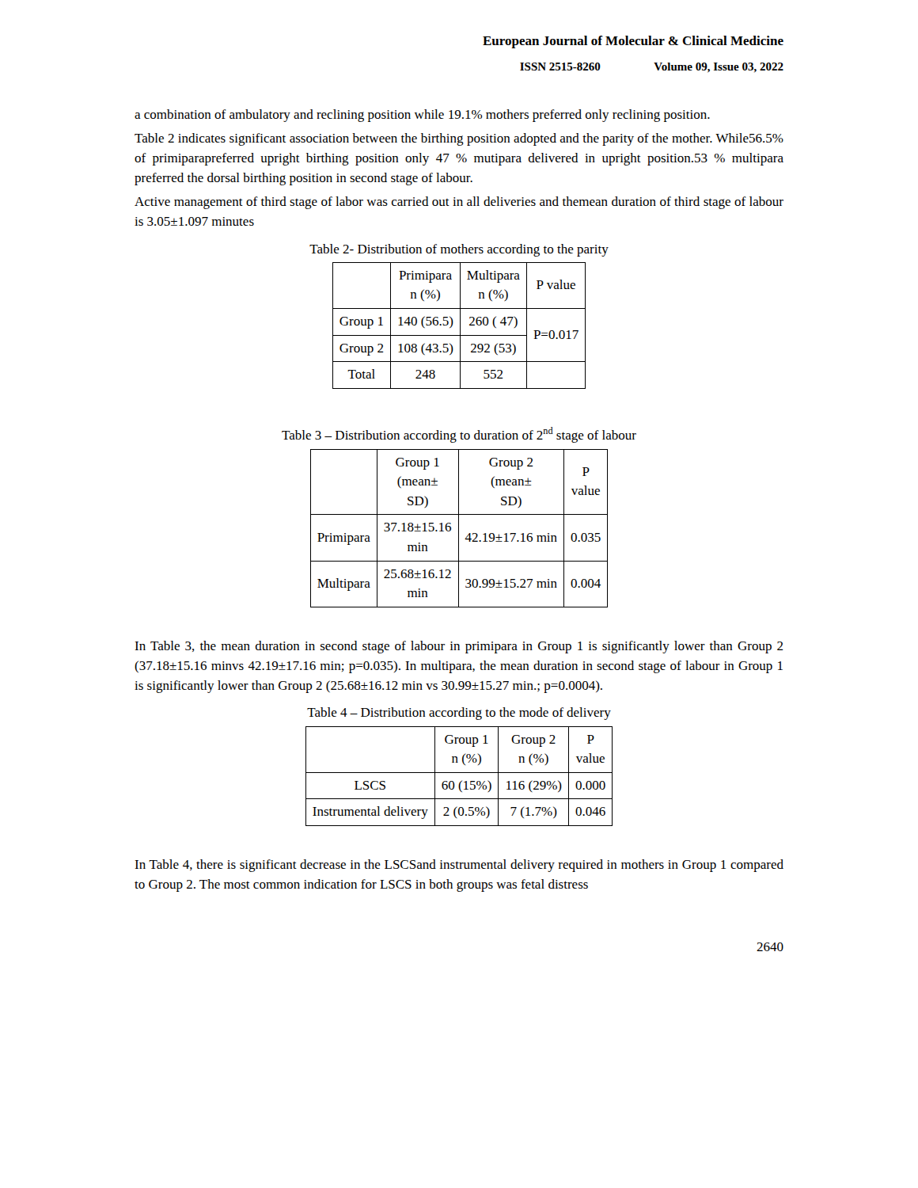European Journal of Molecular & Clinical Medicine
ISSN 2515-8260 Volume 09, Issue 03, 2022
a combination of ambulatory and reclining position while 19.1% mothers preferred only reclining position.
Table 2 indicates significant association between the birthing position adopted and the parity of the mother. While56.5% of primiparapreferred upright birthing position only 47 % mutipara delivered in upright position.53 % multipara preferred the dorsal birthing position in second stage of labour.
Active management of third stage of labor was carried out in all deliveries and themean duration of third stage of labour is 3.05±1.097 minutes
Table 2- Distribution of mothers according to the parity
| | Primipara n (%) | Multipara n (%) | P value |
| Group 1 | 140 (56.5) | 260 ( 47) | P=0.017 |
| Group 2 | 108 (43.5) | 292 (53) |
| Total | 248 | 552 | |
Table 3 – Distribution according to duration of 2nd stage of labour
| | Group 1 (mean± SD) | Group 2 (mean± SD) | P value |
| Primipara | 37.18±15.16 min | 42.19±17.16 min | 0.035 |
| Multipara | 25.68±16.12 min | 30.99±15.27 min | 0.004 |
In Table 3, the mean duration in second stage of labour in primipara in Group 1 is significantly lower than Group 2 (37.18±15.16 minvs 42.19±17.16 min; p=0.035). In multipara, the mean duration in second stage of labour in Group 1 is significantly lower than Group 2 (25.68±16.12 min vs 30.99±15.27 min.; p=0.0004).
Table 4 – Distribution according to the mode of delivery
| | Group 1 n (%) | Group 2 n (%) | P value |
| LSCS | 60 (15%) | 116 (29%) | 0.000 |
| Instrumental delivery | 2 (0.5%) | 7 (1.7%) | 0.046 |
In Table 4, there is significant decrease in the LSCSand instrumental delivery required in mothers in Group 1 compared to Group 2. The most common indication for LSCS in both groups was fetal distress
2640